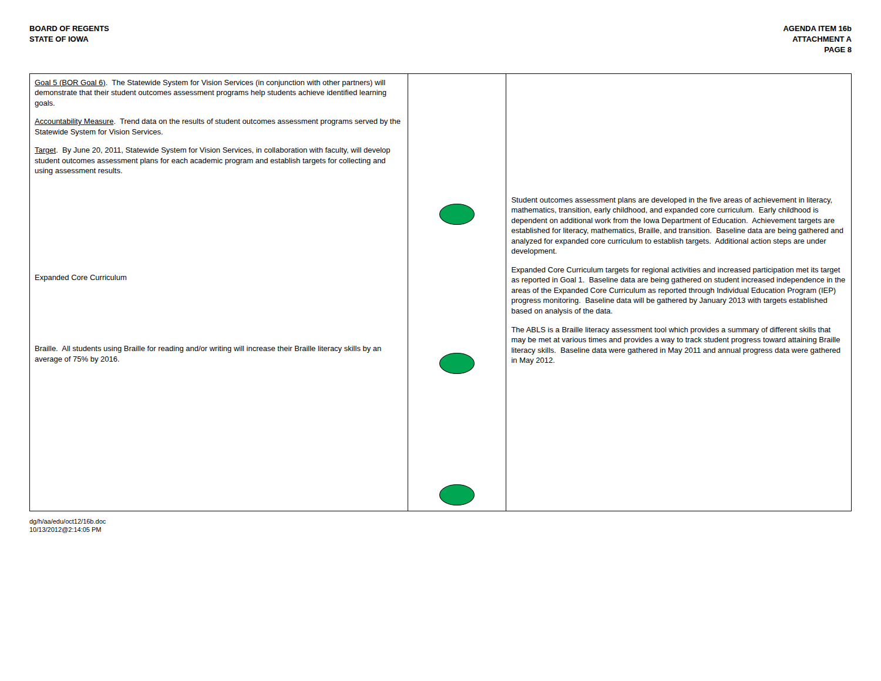BOARD OF REGENTS
STATE OF IOWA
AGENDA ITEM 16b
ATTACHMENT A
PAGE 8
| Goal 5 (BOR Goal 6) . The Statewide System for Vision Services (in conjunction with other partners) will demonstrate that their student outcomes assessment programs help students achieve identified learning goals. Accountability Measure . Trend data on the results of student outcomes assessment programs served by the Statewide System for Vision Services. Target . By June 20, 2011, Statewide System for Vision Services, in collaboration with faculty, will develop student outcomes assessment plans for each academic program and establish targets for collecting and using assessment results. Expanded Core Curriculum Braille. All students using Braille for reading and/or writing will increase their Braille literacy skills by an average of 75% by 2016. | | Student outcomes assessment plans are developed in the five areas of achievement in literacy, mathematics, transition, early childhood, and expanded core curriculum. Early childhood is dependent on additional work from the Iowa Department of Education. Achievement targets are established for literacy, mathematics, Braille, and transition. Baseline data are being gathered and analyzed for expanded core curriculum to establish targets. Additional action steps are under development. Expanded Core Curriculum targets for regional activities and increased participation met its target as reported in Goal 1. Baseline data are being gathered on student increased independence in the areas of the Expanded Core Curriculum as reported through Individual Education Program (IEP) progress monitoring. Baseline data will be gathered by January 2013 with targets established based on analysis of the data. The ABLS is a Braille literacy assessment tool which provides a summary of different skills that may be met at various times and provides a way to track student progress toward attaining Braille literacy skills. Baseline data were gathered in May 2011 and annual progress data were gathered in May 2012. |
dg/h/aa/edu/oct12/16b.doc
10/13/2012@2:14:05 PM